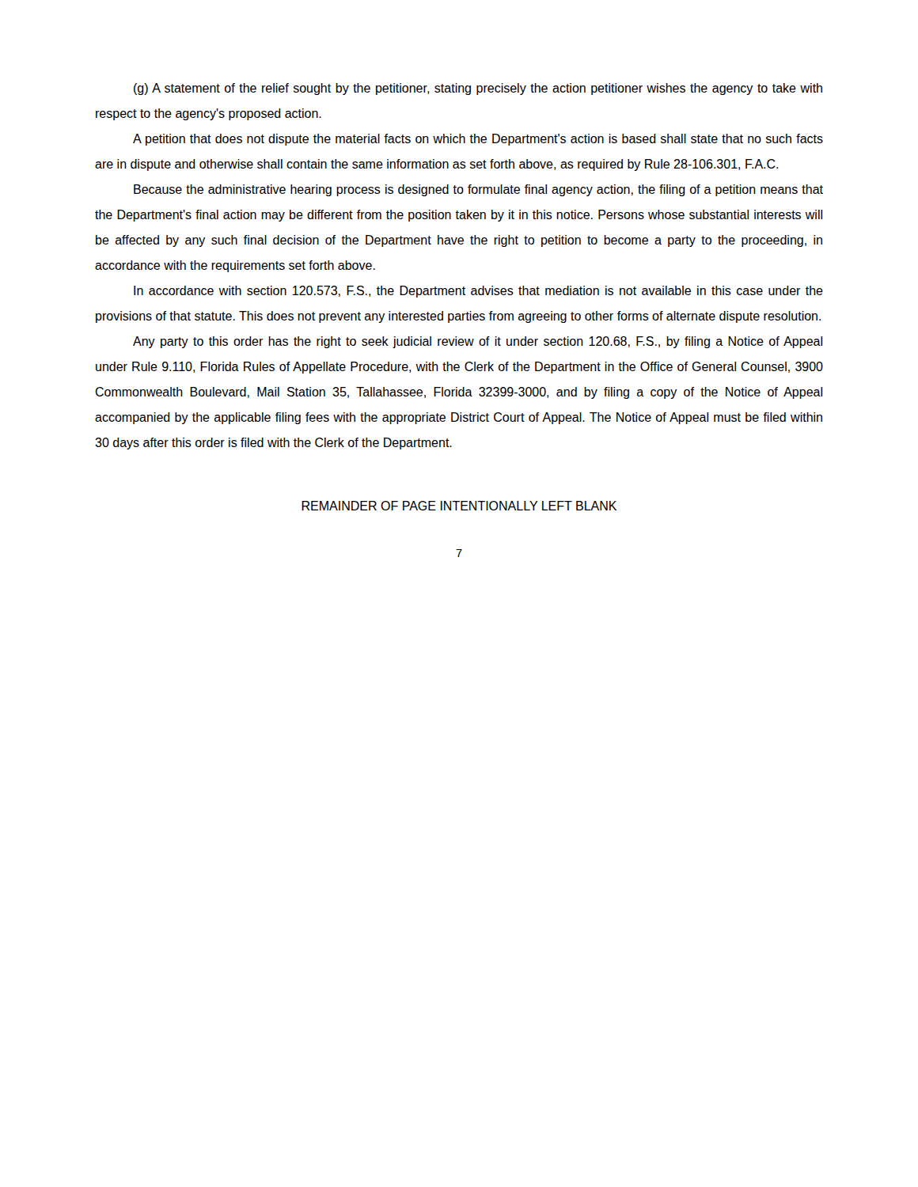(g) A statement of the relief sought by the petitioner, stating precisely the action petitioner wishes the agency to take with respect to the agency's proposed action.
A petition that does not dispute the material facts on which the Department's action is based shall state that no such facts are in dispute and otherwise shall contain the same information as set forth above, as required by Rule 28-106.301, F.A.C.
Because the administrative hearing process is designed to formulate final agency action, the filing of a petition means that the Department's final action may be different from the position taken by it in this notice. Persons whose substantial interests will be affected by any such final decision of the Department have the right to petition to become a party to the proceeding, in accordance with the requirements set forth above.
In accordance with section 120.573, F.S., the Department advises that mediation is not available in this case under the provisions of that statute. This does not prevent any interested parties from agreeing to other forms of alternate dispute resolution.
Any party to this order has the right to seek judicial review of it under section 120.68, F.S., by filing a Notice of Appeal under Rule 9.110, Florida Rules of Appellate Procedure, with the Clerk of the Department in the Office of General Counsel, 3900 Commonwealth Boulevard, Mail Station 35, Tallahassee, Florida 32399-3000, and by filing a copy of the Notice of Appeal accompanied by the applicable filing fees with the appropriate District Court of Appeal. The Notice of Appeal must be filed within 30 days after this order is filed with the Clerk of the Department.
REMAINDER OF PAGE INTENTIONALLY LEFT BLANK
7